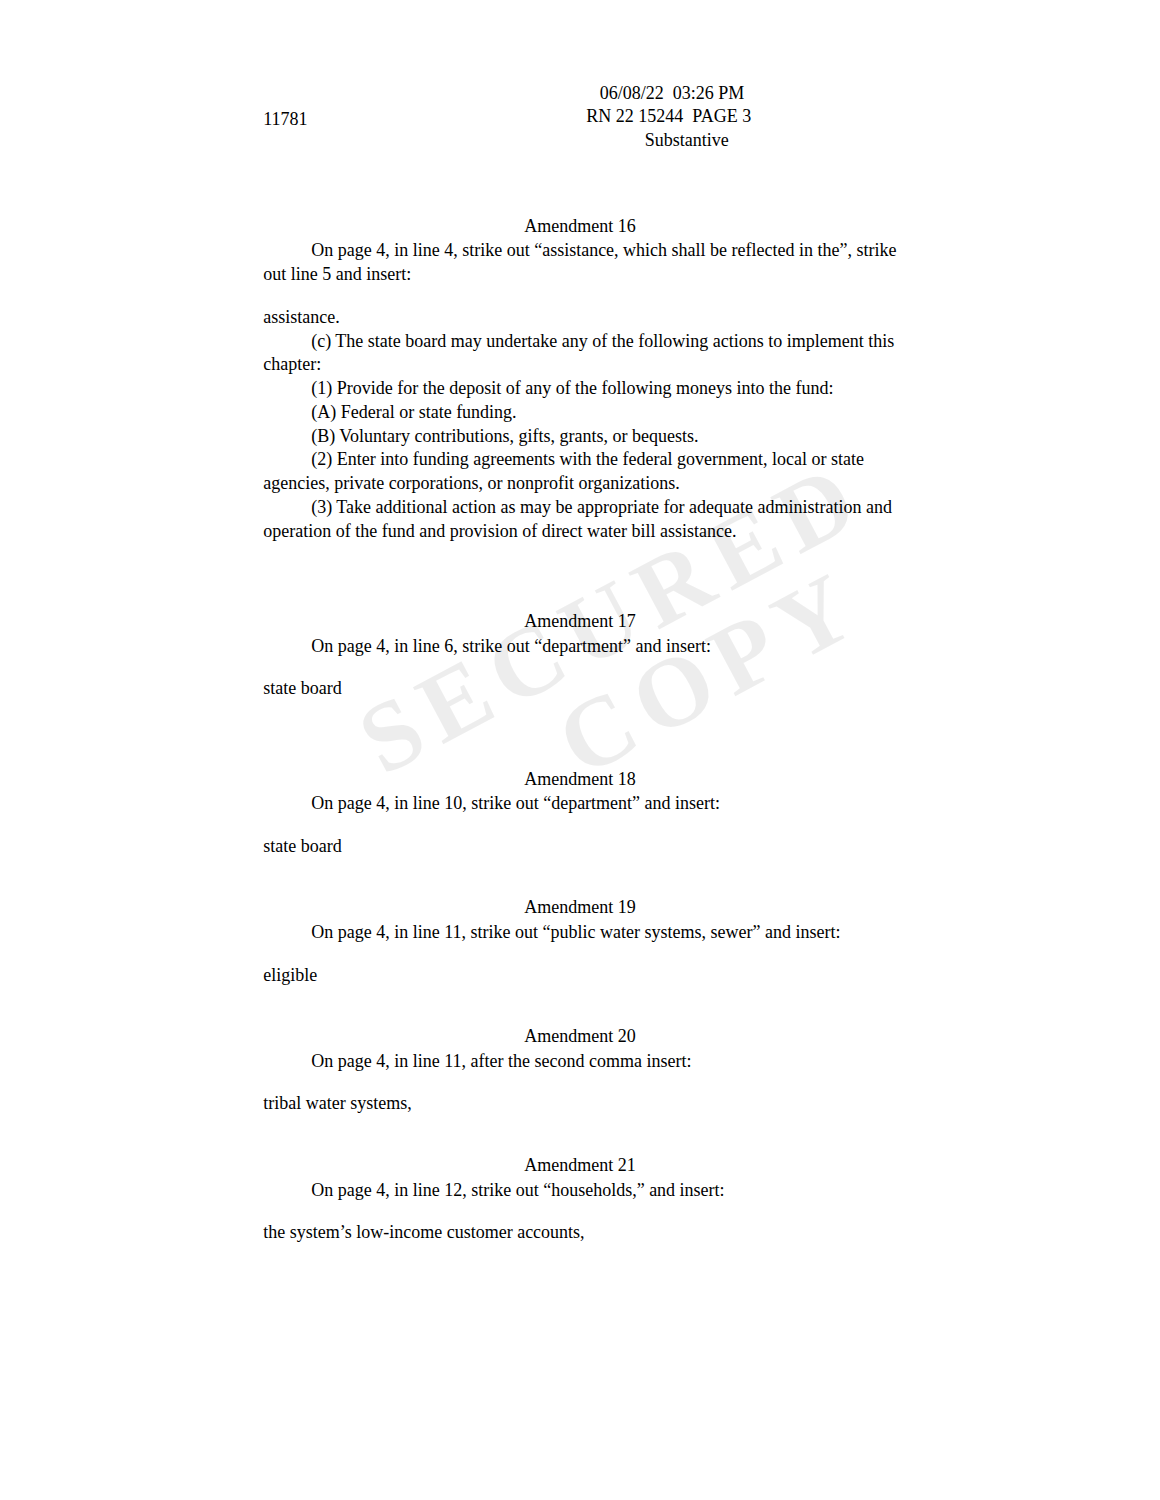SECURED COPY
11781
06/08/22 03:26 PM
RN 22 15244 PAGE 3
Substantive
Amendment 16
On page 4, in line 4, strike out “assistance, which shall be reflected in the”, strike out line 5 and insert:
assistance.
(c) The state board may undertake any of the following actions to implement this chapter:
(1) Provide for the deposit of any of the following moneys into the fund:
(A) Federal or state funding.
(B) Voluntary contributions, gifts, grants, or bequests.
(2) Enter into funding agreements with the federal government, local or state agencies, private corporations, or nonprofit organizations.
(3) Take additional action as may be appropriate for adequate administration and operation of the fund and provision of direct water bill assistance.
Amendment 17
On page 4, in line 6, strike out “department” and insert:
state board
Amendment 18
On page 4, in line 10, strike out “department” and insert:
state board
Amendment 19
On page 4, in line 11, strike out “public water systems, sewer” and insert:
eligible
Amendment 20
On page 4, in line 11, after the second comma insert:
tribal water systems,
Amendment 21
On page 4, in line 12, strike out “households,” and insert:
the system’s low-income customer accounts,